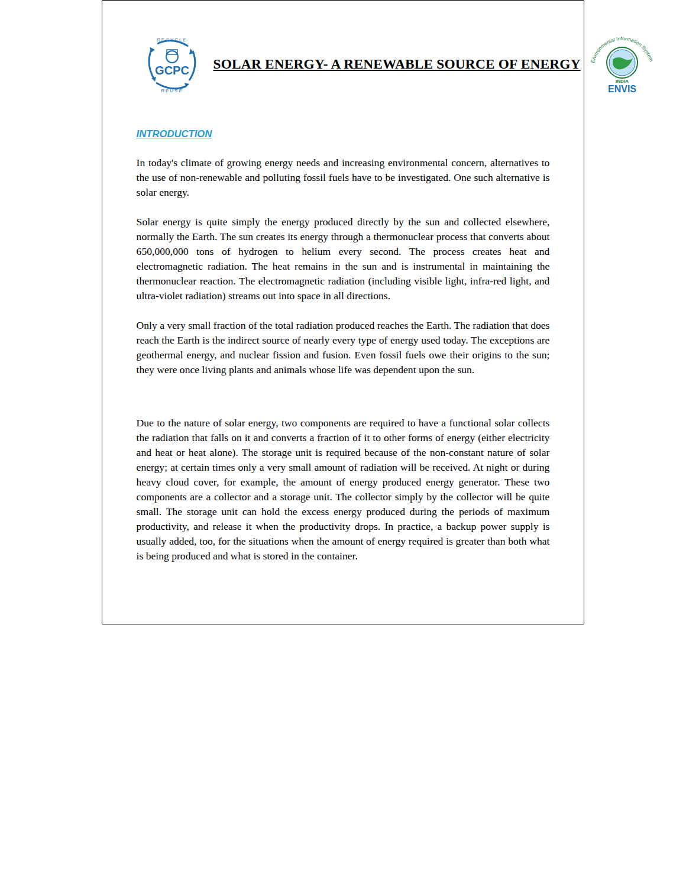RECYCLE REUSE GCPC
SOLAR ENERGY- A RENEWABLE SOURCE OF ENERGY
Environmental Information System INDIA ENVIS
INTRODUCTION
In today's climate of growing energy needs and increasing environmental concern, alternatives to the use of non-renewable and polluting fossil fuels have to be investigated. One such alternative is solar energy.
Solar energy is quite simply the energy produced directly by the sun and collected elsewhere, normally the Earth. The sun creates its energy through a thermonuclear process that converts about 650,000,000 tons of hydrogen to helium every second. The process creates heat and electromagnetic radiation. The heat remains in the sun and is instrumental in maintaining the thermonuclear reaction. The electromagnetic radiation (including visible light, infra-red light, and ultra-violet radiation) streams out into space in all directions.
Only a very small fraction of the total radiation produced reaches the Earth. The radiation that does reach the Earth is the indirect source of nearly every type of energy used today. The exceptions are geothermal energy, and nuclear fission and fusion. Even fossil fuels owe their origins to the sun; they were once living plants and animals whose life was dependent upon the sun.
Due to the nature of solar energy, two components are required to have a functional solar collects the radiation that falls on it and converts a fraction of it to other forms of energy (either electricity and heat or heat alone). The storage unit is required because of the non-constant nature of solar energy; at certain times only a very small amount of radiation will be received. At night or during heavy cloud cover, for example, the amount of energy produced energy generator. These two components are a collector and a storage unit. The collector simply by the collector will be quite small. The storage unit can hold the excess energy produced during the periods of maximum productivity, and release it when the productivity drops. In practice, a backup power supply is usually added, too, for the situations when the amount of energy required is greater than both what is being produced and what is stored in the container.